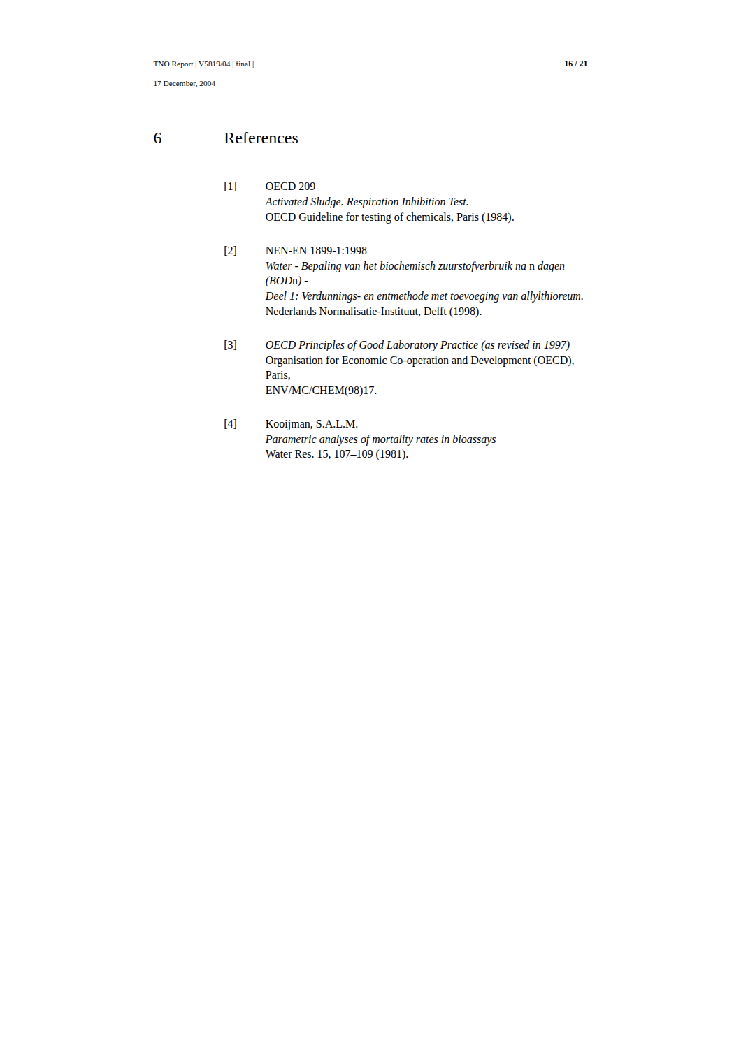TNO Report | V5819/04 | final |
16 / 21
17 December, 2004
6
References
[1]
OECD 209
Activated Sludge. Respiration Inhibition Test.
OECD Guideline for testing of chemicals, Paris (1984).
[2]
NEN-EN 1899-1:1998
Water - Bepaling van het biochemisch zuurstofverbruik na n dagen (BODn) -
Deel 1: Verdunnings- en entmethode met toevoeging van allylthioreum.
Nederlands Normalisatie-Instituut, Delft (1998).
[3]
OECD Principles of Good Laboratory Practice (as revised in 1997)
Organisation for Economic Co-operation and Development (OECD), Paris,
ENV/MC/CHEM(98)17.
[4]
Kooijman, S.A.L.M.
Parametric analyses of mortality rates in bioassays
Water Res. 15, 107–109 (1981).